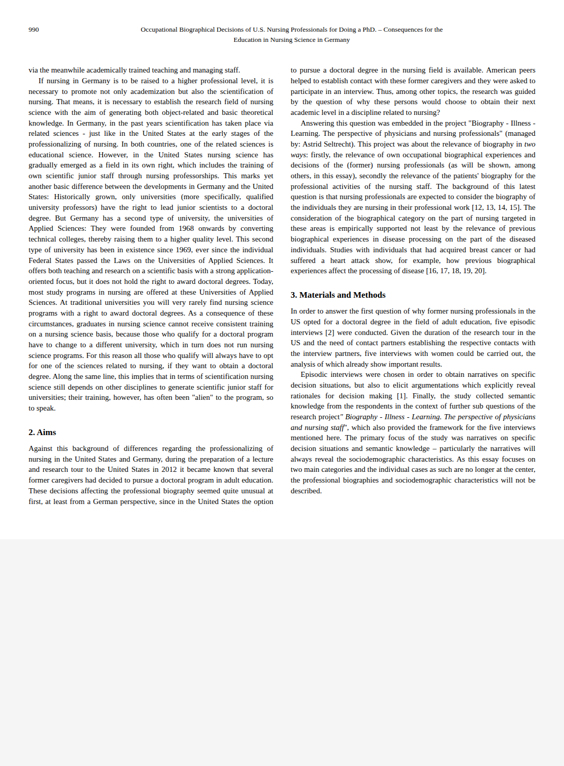990 Occupational Biographical Decisions of U.S. Nursing Professionals for Doing a PhD. – Consequences for the Education in Nursing Science in Germany
via the meanwhile academically trained teaching and managing staff.
If nursing in Germany is to be raised to a higher professional level, it is necessary to promote not only academization but also the scientification of nursing. That means, it is necessary to establish the research field of nursing science with the aim of generating both object-related and basic theoretical knowledge. In Germany, in the past years scientification has taken place via related sciences - just like in the United States at the early stages of the professionalizing of nursing. In both countries, one of the related sciences is educational science. However, in the United States nursing science has gradually emerged as a field in its own right, which includes the training of own scientific junior staff through nursing professorships. This marks yet another basic difference between the developments in Germany and the United States: Historically grown, only universities (more specifically, qualified university professors) have the right to lead junior scientists to a doctoral degree. But Germany has a second type of university, the universities of Applied Sciences: They were founded from 1968 onwards by converting technical colleges, thereby raising them to a higher quality level. This second type of university has been in existence since 1969, ever since the individual Federal States passed the Laws on the Universities of Applied Sciences. It offers both teaching and research on a scientific basis with a strong application-oriented focus, but it does not hold the right to award doctoral degrees. Today, most study programs in nursing are offered at these Universities of Applied Sciences. At traditional universities you will very rarely find nursing science programs with a right to award doctoral degrees. As a consequence of these circumstances, graduates in nursing science cannot receive consistent training on a nursing science basis, because those who qualify for a doctoral program have to change to a different university, which in turn does not run nursing science programs. For this reason all those who qualify will always have to opt for one of the sciences related to nursing, if they want to obtain a doctoral degree. Along the same line, this implies that in terms of scientification nursing science still depends on other disciplines to generate scientific junior staff for universities; their training, however, has often been "alien" to the program, so to speak.
2. Aims
Against this background of differences regarding the professionalizing of nursing in the United States and Germany, during the preparation of a lecture and research tour to the United States in 2012 it became known that several former caregivers had decided to pursue a doctoral program in adult education. These decisions affecting the professional biography seemed quite unusual at first, at least from a German perspective, since in the United States the option to pursue a doctoral degree in the nursing field is available. American peers helped to establish contact with these former caregivers and they were asked to participate in an interview. Thus, among other topics, the research was guided by the question of why these persons would choose to obtain their next academic level in a discipline related to nursing?
Answering this question was embedded in the project "Biography - Illness - Learning. The perspective of physicians and nursing professionals" (managed by: Astrid Seltrecht). This project was about the relevance of biography in two ways: firstly, the relevance of own occupational biographical experiences and decisions of the (former) nursing professionals (as will be shown, among others, in this essay), secondly the relevance of the patients' biography for the professional activities of the nursing staff. The background of this latest question is that nursing professionals are expected to consider the biography of the individuals they are nursing in their professional work [12, 13, 14, 15]. The consideration of the biographical category on the part of nursing targeted in these areas is empirically supported not least by the relevance of previous biographical experiences in disease processing on the part of the diseased individuals. Studies with individuals that had acquired breast cancer or had suffered a heart attack show, for example, how previous biographical experiences affect the processing of disease [16, 17, 18, 19, 20].
3. Materials and Methods
In order to answer the first question of why former nursing professionals in the US opted for a doctoral degree in the field of adult education, five episodic interviews [2] were conducted. Given the duration of the research tour in the US and the need of contact partners establishing the respective contacts with the interview partners, five interviews with women could be carried out, the analysis of which already show important results.
Episodic interviews were chosen in order to obtain narratives on specific decision situations, but also to elicit argumentations which explicitly reveal rationales for decision making [1]. Finally, the study collected semantic knowledge from the respondents in the context of further sub questions of the research project" Biography - Illness - Learning. The perspective of physicians and nursing staff", which also provided the framework for the five interviews mentioned here. The primary focus of the study was narratives on specific decision situations and semantic knowledge – particularly the narratives will always reveal the sociodemographic characteristics. As this essay focuses on two main categories and the individual cases as such are no longer at the center, the professional biographies and sociodemographic characteristics will not be described.